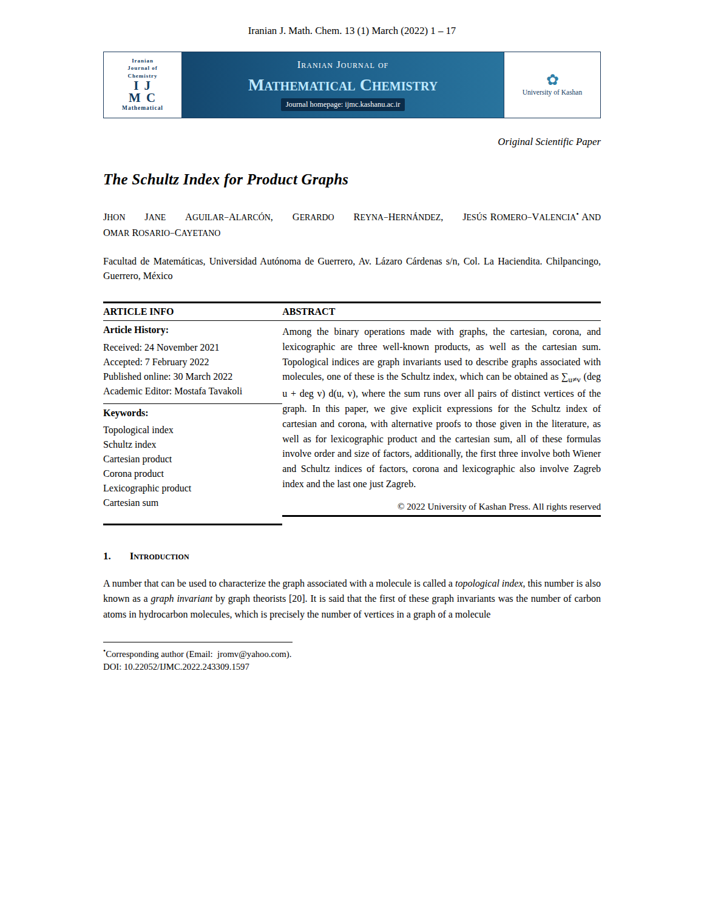Iranian J. Math. Chem. 13 (1) March (2022) 1 – 17
Iranian
Journal of
Chemistry
I J
M C
Mathematical
Iranian Journal of
Mathematical Chemistry
Journal homepage: ijmc.kashanu.ac.ir
✿
University of Kashan
Original Scientific Paper
The Schultz Index for Product Graphs
JHON JANE AGUILAR−ALARCÓN, GERARDO REYNA−HERNÁNDEZ, JESÚS ROMERO−VALENCIA• AND OMAR ROSARIO−CAYETANO
Facultad de Matemáticas, Universidad Autónoma de Guerrero, Av. Lázaro Cárdenas s/n, Col. La Haciendita. Chilpancingo, Guerrero, México
| ARTICLE INFO Article History: Received: 24 November 2021 Accepted: 7 February 2022 Published online: 30 March 2022 Academic Editor: Mostafa Tavakoli Keywords: Topological index Schultz index Cartesian product Corona product Lexicographic product Cartesian sum | ABSTRACT Among the binary operations made with graphs, the cartesian, corona, and lexicographic are three well-known products, as well as the cartesian sum. Topological indices are graph invariants used to describe graphs associated with molecules, one of these is the Schultz index, which can be obtained as ∑ u≠v (deg u + deg v) d(u, v) , where the sum runs over all pairs of distinct vertices of the graph. In this paper, we give explicit expressions for the Schultz index of cartesian and corona, with alternative proofs to those given in the literature, as well as for lexicographic product and the cartesian sum, all of these formulas involve order and size of factors, additionally, the first three involve both Wiener and Schultz indices of factors, corona and lexicographic also involve Zagreb index and the last one just Zagreb. © 2022 University of Kashan Press. All rights reserved |
1. Introduction
A number that can be used to characterize the graph associated with a molecule is called a topological index, this number is also known as a graph invariant by graph theorists [20]. It is said that the first of these graph invariants was the number of carbon atoms in hydrocarbon molecules, which is precisely the number of vertices in a graph of a molecule
•Corresponding author (Email: jromv@yahoo.com).
DOI: 10.22052/IJMC.2022.243309.1597